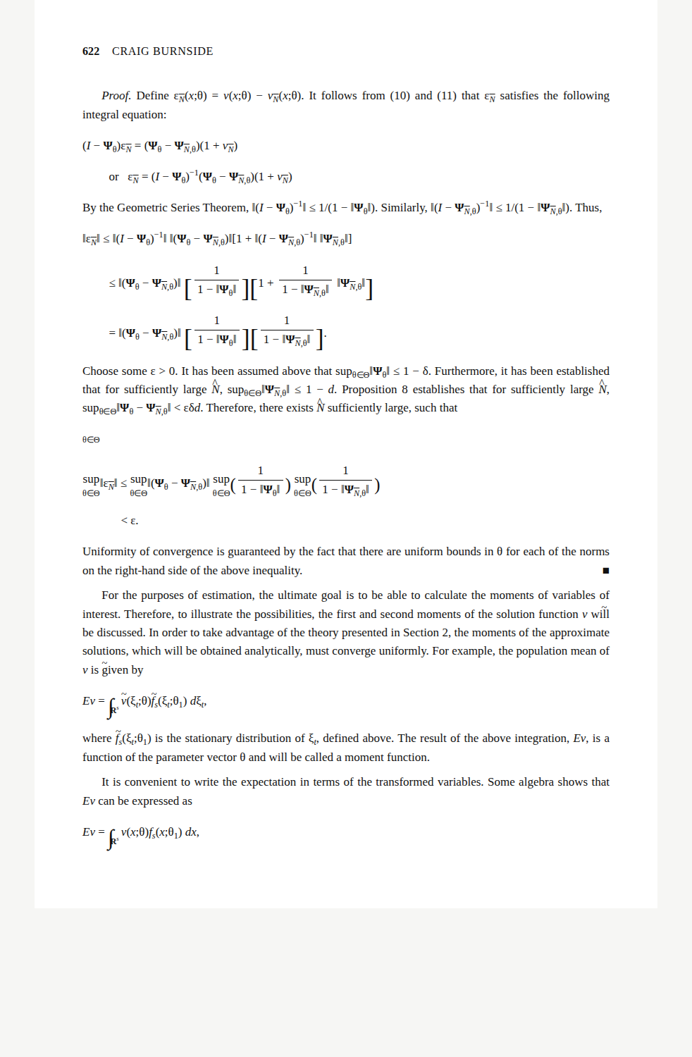622 CRAIG BURNSIDE
Proof. Define εN(x;θ) = v(x;θ) − vN(x;θ). It follows from (10) and (11) that εN satisfies the following integral equation:
(I − Ψθ)εN = (Ψθ − ΨN,θ)(1 + vN)
or εN = (I − Ψθ)−1(Ψθ − ΨN,θ)(1 + vN)
By the Geometric Series Theorem, ‖(I − Ψθ)−1‖ ≤ 1/(1 − ‖Ψθ‖). Similarly, ‖(I − ΨN,θ)−1‖ ≤ 1/(1 − ‖ΨN,θ‖). Thus,
‖εN‖ ≤ ‖(I − Ψθ)−1‖ ‖(Ψθ − ΨN,θ)‖[1 + ‖(I − ΨN,θ)−1‖ ‖ΨN,θ‖]
≤ ‖(Ψθ − ΨN,θ)‖ [11 − ‖Ψθ‖][1 + 11 − ‖ΨN,θ‖ ‖ΨN,θ‖]
= ‖(Ψθ − ΨN,θ)‖ [11 − ‖Ψθ‖][11 − ‖ΨN,θ‖].
Choose some ε > 0. It has been assumed above that supθ∈Θ‖Ψθ‖ ≤ 1 − δ. Furthermore, it has been established that for sufficiently large N, supθ∈Θ‖ΨN,θ‖ ≤ 1 − d. Proposition 8 establishes that for sufficiently large N, supθ∈Θ‖Ψθ − ΨN,θ‖ < εδd. Therefore, there exists N sufficiently large, such that
θ∈Θ
sup θ∈Θ ‖εN‖ ≤ sup θ∈Θ ‖(Ψθ − ΨN,θ)‖ sup θ∈Θ (11 − ‖Ψθ‖) sup θ∈Θ (11 − ‖ΨN,θ‖)
< ε.
Uniformity of convergence is guaranteed by the fact that there are uniform bounds in θ for each of the norms on the right-hand side of the above inequality.■
For the purposes of estimation, the ultimate goal is to be able to calculate the moments of variables of interest. Therefore, to illustrate the possibilities, the first and second moments of the solution function v will be discussed. In order to take advantage of the theory presented in Section 2, the moments of the approximate solutions, which will be obtained analytically, must converge uniformly. For example, the population mean of v is given by
Ev = ∫Rs v(ξt;θ)fs(ξt;θ1) dξt,
where fs(ξt;θ1) is the stationary distribution of ξt, defined above. The result of the above integration, Ev, is a function of the parameter vector θ and will be called a moment function.
It is convenient to write the expectation in terms of the transformed variables. Some algebra shows that Ev can be expressed as
Ev = ∫Rs v(x;θ)fs(x;θ1) dx,